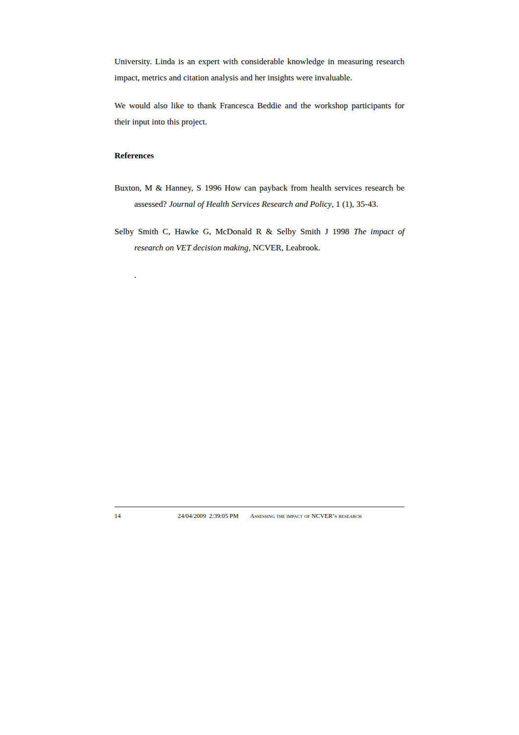University. Linda is an expert with considerable knowledge in measuring research impact, metrics and citation analysis and her insights were invaluable.
We would also like to thank Francesca Beddie and the workshop participants for their input into this project.
References
Buxton, M & Hanney, S 1996 How can payback from health services research be assessed? Journal of Health Services Research and Policy, 1 (1), 35-43.
Selby Smith C, Hawke G, McDonald R & Selby Smith J 1998 The impact of research on VET decision making, NCVER, Leabrook.
.
14
24/04/2009 2:39:05 PM Assessing the impact of NCVER’s research